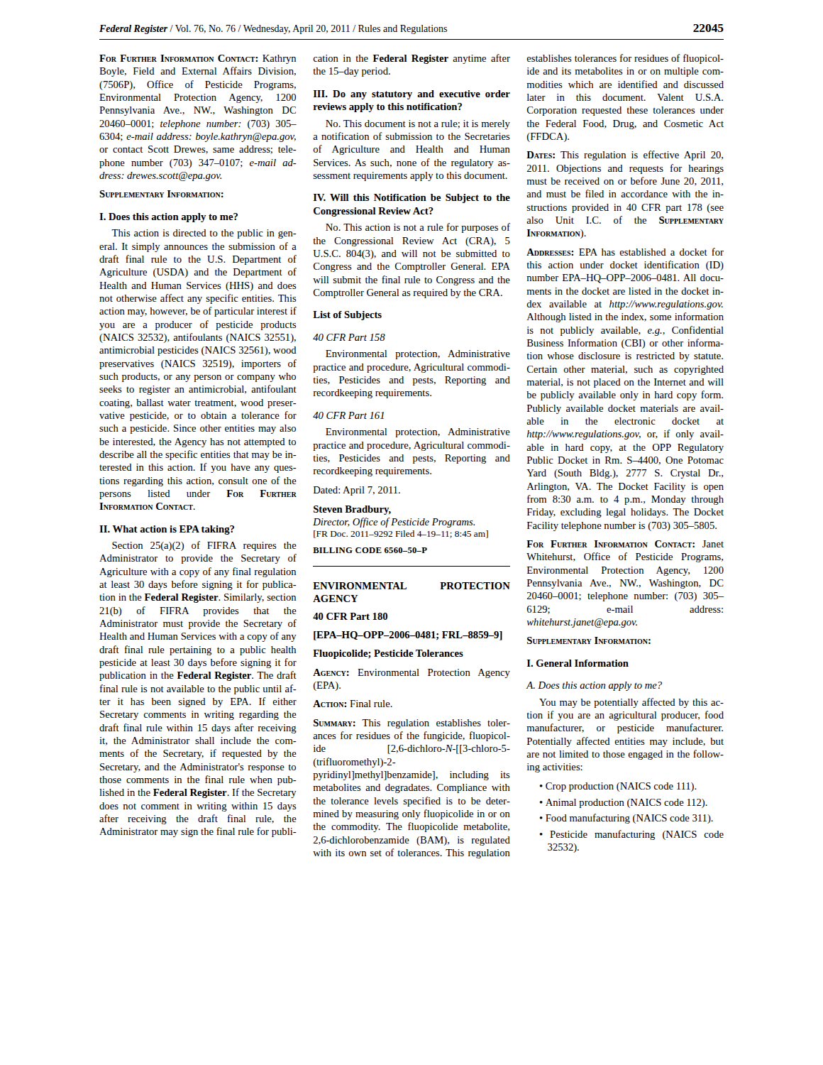Federal Register / Vol. 76, No. 76 / Wednesday, April 20, 2011 / Rules and Regulations
22045
For Further Information Contact: Kathryn Boyle, Field and External Affairs Division, (7506P), Office of Pesticide Programs, Environmental Protection Agency, 1200 Pennsylvania Ave., NW., Washington DC 20460–0001; telephone number: (703) 305–6304; e-mail address: boyle.kathryn@epa.gov, or contact Scott Drewes, same address; telephone number (703) 347–0107; e-mail address: drewes.scott@epa.gov.
Supplementary Information:
I. Does this action apply to me?
This action is directed to the public in general. It simply announces the submission of a draft final rule to the U.S. Department of Agriculture (USDA) and the Department of Health and Human Services (HHS) and does not otherwise affect any specific entities. This action may, however, be of particular interest if you are a producer of pesticide products (NAICS 32532), antifoulants (NAICS 32551), antimicrobial pesticides (NAICS 32561), wood preservatives (NAICS 32519), importers of such products, or any person or company who seeks to register an antimicrobial, antifoulant coating, ballast water treatment, wood preservative pesticide, or to obtain a tolerance for such a pesticide. Since other entities may also be interested, the Agency has not attempted to describe all the specific entities that may be interested in this action. If you have any questions regarding this action, consult one of the persons listed under For Further Information Contact.
II. What action is EPA taking?
Section 25(a)(2) of FIFRA requires the Administrator to provide the Secretary of Agriculture with a copy of any final regulation at least 30 days before signing it for publication in the Federal Register. Similarly, section 21(b) of FIFRA provides that the Administrator must provide the Secretary of Health and Human Services with a copy of any draft final rule pertaining to a public health pesticide at least 30 days before signing it for publication in the Federal Register. The draft final rule is not available to the public until after it has been signed by EPA. If either Secretary comments in writing regarding the draft final rule within 15 days after receiving it, the Administrator shall include the comments of the Secretary, if requested by the Secretary, and the Administrator's response to those comments in the final rule when published in the Federal Register. If the Secretary does not comment in writing within 15 days after receiving the draft final rule, the Administrator may sign the final rule for publication in the Federal Register anytime after the 15–day period.
III. Do any statutory and executive order reviews apply to this notification?
No. This document is not a rule; it is merely a notification of submission to the Secretaries of Agriculture and Health and Human Services. As such, none of the regulatory assessment requirements apply to this document.
IV. Will this Notification be Subject to the Congressional Review Act?
No. This action is not a rule for purposes of the Congressional Review Act (CRA), 5 U.S.C. 804(3), and will not be submitted to Congress and the Comptroller General. EPA will submit the final rule to Congress and the Comptroller General as required by the CRA.
List of Subjects
40 CFR Part 158
Environmental protection, Administrative practice and procedure, Agricultural commodities, Pesticides and pests, Reporting and recordkeeping requirements.
40 CFR Part 161
Environmental protection, Administrative practice and procedure, Agricultural commodities, Pesticides and pests, Reporting and recordkeeping requirements.
Dated: April 7, 2011.
Steven Bradbury,
Director, Office of Pesticide Programs.
[FR Doc. 2011–9292 Filed 4–19–11; 8:45 am]
BILLING CODE 6560–50–P
Environmental Protection Agency
40 CFR Part 180
[EPA–HQ–OPP–2006–0481; FRL–8859–9]
Fluopicolide; Pesticide Tolerances
Agency: Environmental Protection Agency (EPA).
Action: Final rule.
Summary: This regulation establishes tolerances for residues of the fungicide, fluopicolide [2,6-dichloro-N-[[3-chloro-5-(trifluoromethyl)-2-pyridinyl]methyl]benzamide], including its metabolites and degradates. Compliance with the tolerance levels specified is to be determined by measuring only fluopicolide in or on the commodity. The fluopicolide metabolite, 2,6-dichlorobenzamide (BAM), is regulated with its own set of tolerances. This regulation establishes tolerances for residues of fluopicolide and its metabolites in or on multiple commodities which are identified and discussed later in this document. Valent U.S.A. Corporation requested these tolerances under the Federal Food, Drug, and Cosmetic Act (FFDCA).
Dates: This regulation is effective April 20, 2011. Objections and requests for hearings must be received on or before June 20, 2011, and must be filed in accordance with the instructions provided in 40 CFR part 178 (see also Unit I.C. of the Supplementary Information).
Addresses: EPA has established a docket for this action under docket identification (ID) number EPA–HQ–OPP–2006–0481. All documents in the docket are listed in the docket index available at http://www.regulations.gov. Although listed in the index, some information is not publicly available, e.g., Confidential Business Information (CBI) or other information whose disclosure is restricted by statute. Certain other material, such as copyrighted material, is not placed on the Internet and will be publicly available only in hard copy form. Publicly available docket materials are available in the electronic docket at http://www.regulations.gov, or, if only available in hard copy, at the OPP Regulatory Public Docket in Rm. S–4400, One Potomac Yard (South Bldg.), 2777 S. Crystal Dr., Arlington, VA. The Docket Facility is open from 8:30 a.m. to 4 p.m., Monday through Friday, excluding legal holidays. The Docket Facility telephone number is (703) 305–5805.
For Further Information Contact: Janet Whitehurst, Office of Pesticide Programs, Environmental Protection Agency, 1200 Pennsylvania Ave., NW., Washington, DC 20460–0001; telephone number: (703) 305–6129; e-mail address: whitehurst.janet@epa.gov.
Supplementary Information:
I. General Information
A. Does this action apply to me?
You may be potentially affected by this action if you are an agricultural producer, food manufacturer, or pesticide manufacturer. Potentially affected entities may include, but are not limited to those engaged in the following activities:
Crop production (NAICS code 111).
Animal production (NAICS code 112).
Food manufacturing (NAICS code 311).
Pesticide manufacturing (NAICS code 32532).